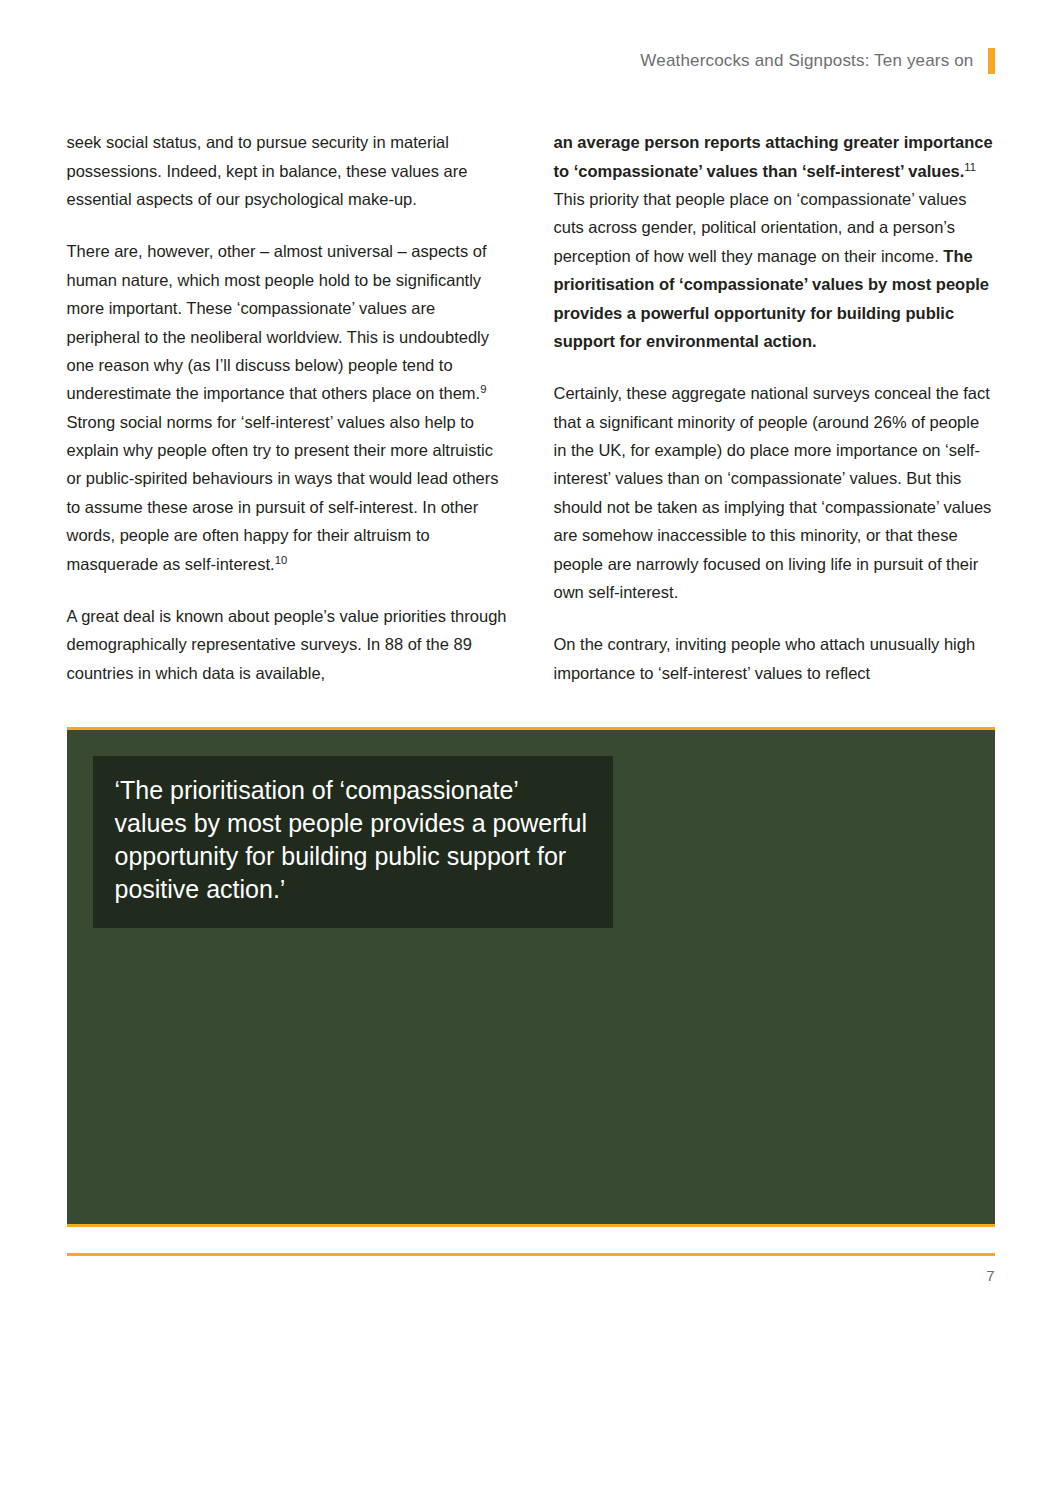Weathercocks and Signposts: Ten years on
seek social status, and to pursue security in material possessions. Indeed, kept in balance, these values are essential aspects of our psychological make-up.
There are, however, other – almost universal – aspects of human nature, which most people hold to be significantly more important. These ‘compassionate’ values are peripheral to the neoliberal worldview. This is undoubtedly one reason why (as I’ll discuss below) people tend to underestimate the importance that others place on them.9 Strong social norms for ‘self-interest’ values also help to explain why people often try to present their more altruistic or public-spirited behaviours in ways that would lead others to assume these arose in pursuit of self-interest. In other words, people are often happy for their altruism to masquerade as self-interest.10
A great deal is known about people’s value priorities through demographically representative surveys. In 88 of the 89 countries in which data is available,
an average person reports attaching greater importance to ‘compassionate’ values than ‘self-interest’ values.11 This priority that people place on ‘compassionate’ values cuts across gender, political orientation, and a person’s perception of how well they manage on their income. The prioritisation of ‘compassionate’ values by most people provides a powerful opportunity for building public support for environmental action.
Certainly, these aggregate national surveys conceal the fact that a significant minority of people (around 26% of people in the UK, for example) do place more importance on ‘self-interest’ values than on ‘compassionate’ values. But this should not be taken as implying that ‘compassionate’ values are somehow inaccessible to this minority, or that these people are narrowly focused on living life in pursuit of their own self-interest.
On the contrary, inviting people who attach unusually high importance to ‘self-interest’ values to reflect
‘The prioritisation of ‘compassionate’ values by most people provides a powerful opportunity for building public support for positive action.’
7